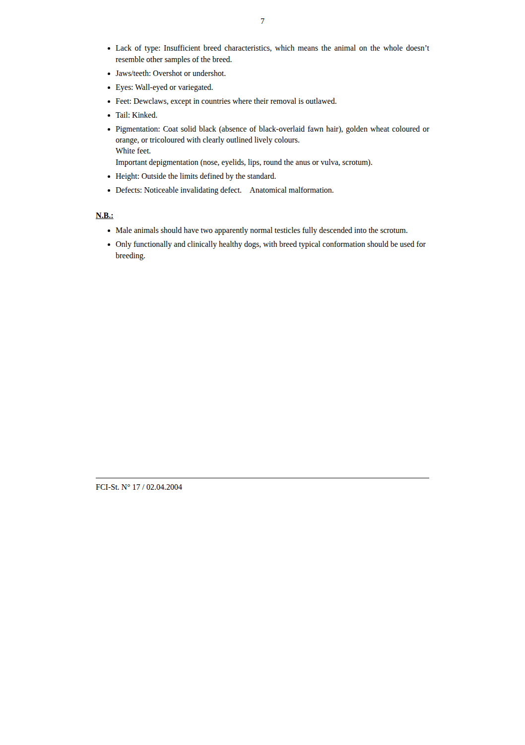7
Lack of type: Insufficient breed characteristics, which means the animal on the whole doesn’t resemble other samples of the breed.
Jaws/teeth: Overshot or undershot.
Eyes: Wall-eyed or variegated.
Feet: Dewclaws, except in countries where their removal is outlawed.
Tail: Kinked.
Pigmentation: Coat solid black (absence of black-overlaid fawn hair), golden wheat coloured or orange, or tricoloured with clearly outlined lively colours.
White feet.
Important depigmentation (nose, eyelids, lips, round the anus or vulva, scrotum).
Height: Outside the limits defined by the standard.
Defects: Noticeable invalidating defect. Anatomical malformation.
N.B.:
Male animals should have two apparently normal testicles fully descended into the scrotum.
Only functionally and clinically healthy dogs, with breed typical conformation should be used for breeding.
FCI-St. N° 17 / 02.04.2004